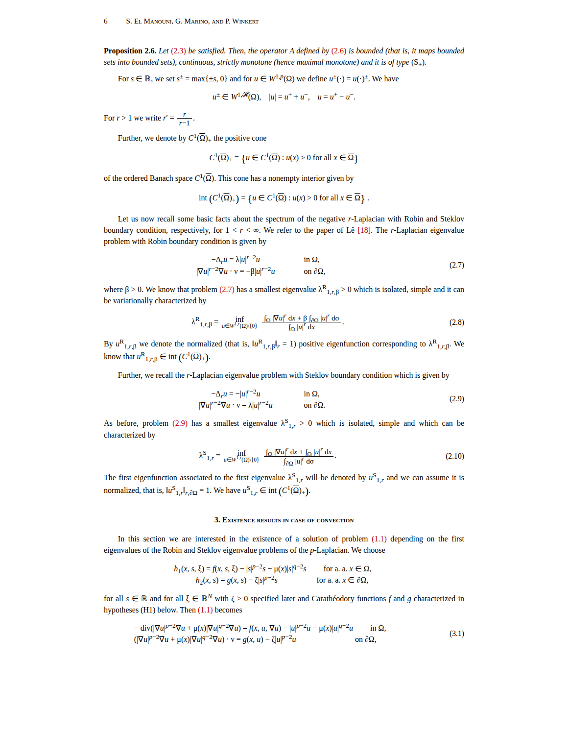6 S. El Manouni, G. Marino, and P. Winkert
Proposition 2.6. Let (2.3) be satisfied. Then, the operator A defined by (2.6) is bounded (that is, it maps bounded sets into bounded sets), continuous, strictly monotone (hence maximal monotone) and it is of type (S+).
For s ∈ ℝ, we set s± = max{±s, 0} and for u ∈ W1,p(Ω) we define u±(·) = u(·)±. We have
u± ∈ W1,𝓗(Ω), |u| = u+ + u−, u = u+ − u−.
For r > 1 we write r′ = rr−1.
Further, we denote by C1(Ω)+ the positive cone
C1(Ω)+ = {u ∈ C1(Ω) : u(x) ≥ 0 for all x ∈ Ω}
of the ordered Banach space C1(Ω). This cone has a nonempty interior given by
int (C1(Ω)+) = {u ∈ C1(Ω) : u(x) > 0 for all x ∈ Ω} .
Let us now recall some basic facts about the spectrum of the negative r-Laplacian with Robin and Steklov boundary condition, respectively, for 1 < r < ∞. We refer to the paper of Lê [18]. The r-Laplacian eigenvalue problem with Robin boundary condition is given by
−Δru = λ|u|r−2u in Ω,
|∇u|r−2∇u · ν = −β|u|r−2u on ∂Ω,
(2.7)
where β > 0. We know that problem (2.7) has a smallest eigenvalue λR1,r,β > 0 which is isolated, simple and it can be variationally characterized by
λR1,r,β = inf u∈W1,r(Ω)\{0} ∫Ω |∇u|r dx + β ∫∂Ω |u|r dσ∫Ω |u|r dx.
(2.8)
By uR1,r,β we denote the normalized (that is, ‖uR1,r,β‖r = 1) positive eigenfunction corresponding to λR1,r,β. We know that uR1,r,β ∈ int (C1(Ω)+).
Further, we recall the r-Laplacian eigenvalue problem with Steklov boundary condition which is given by
−Δru = −|u|r−2u in Ω,
|∇u|r−2∇u · ν = λ|u|r−2u on ∂Ω.
(2.9)
As before, problem (2.9) has a smallest eigenvalue λS1,r > 0 which is isolated, simple and which can be characterized by
λS1,r = inf u∈W1,r(Ω)\{0} ∫Ω |∇u|r dx + ∫Ω |u|r dx∫∂Ω |u|r dσ.
(2.10)
The first eigenfunction associated to the first eigenvalue λS1,r will be denoted by uS1,r and we can assume it is normalized, that is, ‖uS1,r‖r,∂Ω = 1. We have uS1,r ∈ int (C1(Ω)+).
3. Existence results in case of convection
In this section we are interested in the existence of a solution of problem (1.1) depending on the first eigenvalues of the Robin and Steklov eigenvalue problems of the p-Laplacian. We choose
h1(x, s, ξ) = f(x, s, ξ) − |s|p−2s − μ(x)|s|q−2s for a. a. x ∈ Ω,
h2(x, s) = g(x, s) − ζ|s|p−2s for a. a. x ∈ ∂Ω,
for all s ∈ ℝ and for all ξ ∈ ℝN with ζ > 0 specified later and Carathéodory functions f and g characterized in hypotheses (H1) below. Then (1.1) becomes
− div(|∇u|p−2∇u + μ(x)|∇u|q−2∇u) = f(x, u, ∇u) − |u|p−2u − μ(x)|u|q−2u in Ω,
(|∇u|p−2∇u + μ(x)|∇u|q−2∇u) · ν = g(x, u) − ζ|u|p−2u on ∂Ω,
(3.1)